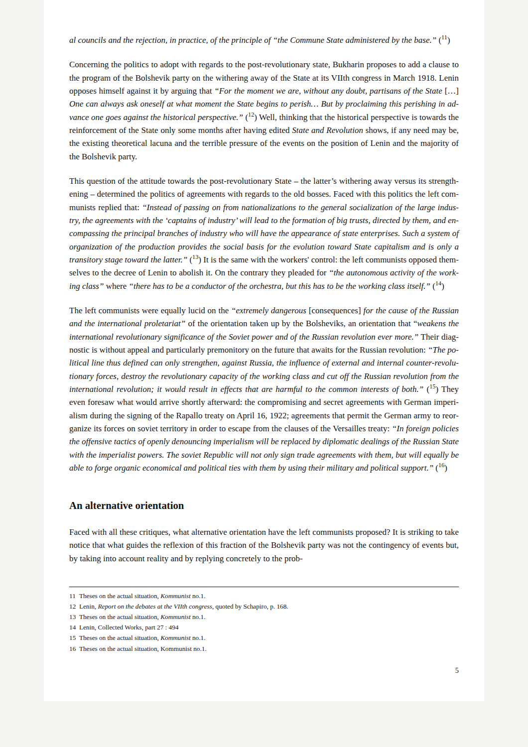al councils and the rejection, in practice, of the principle of “the Commune State administered by the base.” (11)
Concerning the politics to adopt with regards to the post-revolutionary state, Bukharin proposes to add a clause to the program of the Bolshevik party on the withering away of the State at its VIIth congress in March 1918. Lenin opposes himself against it by arguing that “For the moment we are, without any doubt, partisans of the State […] One can always ask oneself at what moment the State begins to perish… But by proclaiming this perishing in advance one goes against the historical perspective.” (12) Well, thinking that the historical perspective is towards the reinforcement of the State only some months after having edited State and Revolution shows, if any need may be, the existing theoretical lacuna and the terrible pressure of the events on the position of Lenin and the majority of the Bolshevik party.
This question of the attitude towards the post-revolutionary State – the latter’s withering away versus its strengthening – determined the politics of agreements with regards to the old bosses. Faced with this politics the left communists replied that: “Instead of passing on from nationalizations to the general socialization of the large industry, the agreements with the ‘captains of industry’ will lead to the formation of big trusts, directed by them, and encompassing the principal branches of industry who will have the appearance of state enterprises. Such a system of organization of the production provides the social basis for the evolution toward State capitalism and is only a transitory stage toward the latter.” (13) It is the same with the workers' control: the left communists opposed themselves to the decree of Lenin to abolish it. On the contrary they pleaded for “the autonomous activity of the working class” where “there has to be a conductor of the orchestra, but this has to be the working class itself.” (14)
The left communists were equally lucid on the “extremely dangerous [consequences] for the cause of the Russian and the international proletariat” of the orientation taken up by the Bolsheviks, an orientation that “weakens the international revolutionary significance of the Soviet power and of the Russian revolution ever more.” Their diagnostic is without appeal and particularly premonitory on the future that awaits for the Russian revolution: “The political line thus defined can only strengthen, against Russia, the influence of external and internal counter-revolutionary forces, destroy the revolutionary capacity of the working class and cut off the Russian revolution from the international revolution; it would result in effects that are harmful to the common interests of both.” (15) They even foresaw what would arrive shortly afterward: the compromising and secret agreements with German imperialism during the signing of the Rapallo treaty on April 16, 1922; agreements that permit the German army to reorganize its forces on soviet territory in order to escape from the clauses of the Versailles treaty: “In foreign policies the offensive tactics of openly denouncing imperialism will be replaced by diplomatic dealings of the Russian State with the imperialist powers. The soviet Republic will not only sign trade agreements with them, but will equally be able to forge organic economical and political ties with them by using their military and political support.” (16)
An alternative orientation
Faced with all these critiques, what alternative orientation have the left communists proposed? It is striking to take notice that what guides the reflexion of this fraction of the Bolshevik party was not the contingency of events but, by taking into account reality and by replying concretely to the prob-
11 Theses on the actual situation, Kommunist no.1.
12 Lenin, Report on the debates at the VIIth congress, quoted by Schapiro, p. 168.
13 Theses on the actual situation, Kommunist no.1.
14 Lenin, Collected Works, part 27 : 494
15 Theses on the actual situation, Kommunist no.1.
16 Theses on the actual situation, Kommunist no.1.
5